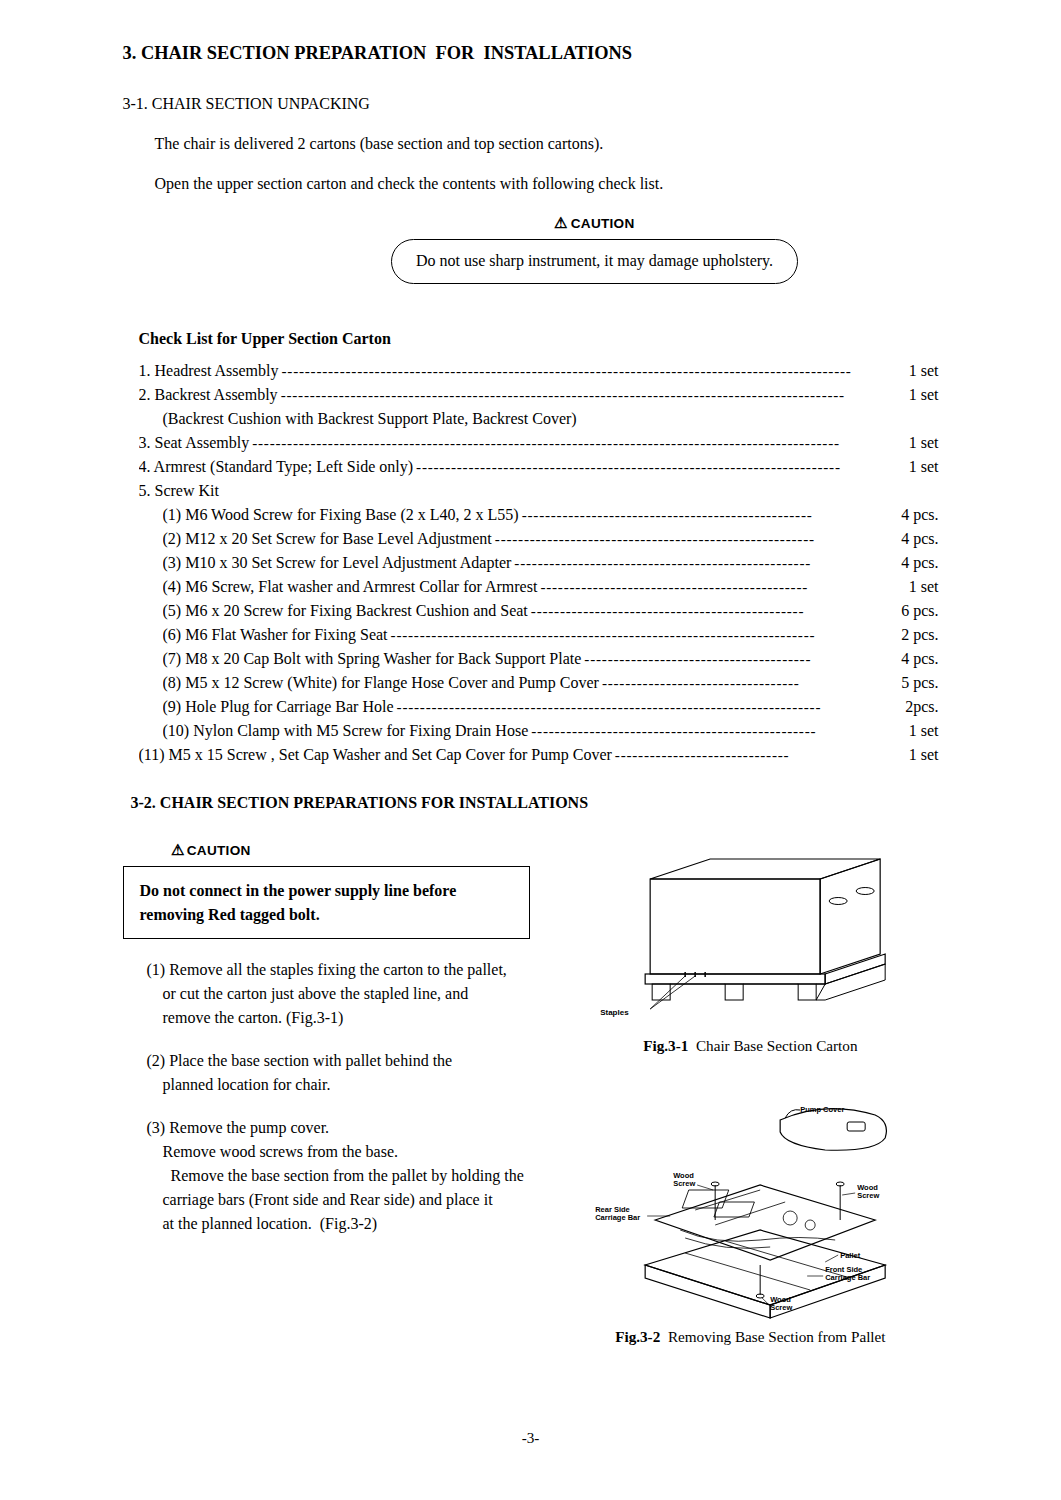3. CHAIR SECTION PREPARATION FOR INSTALLATIONS
3-1. CHAIR SECTION UNPACKING
The chair is delivered 2 cartons (base section and top section cartons).
Open the upper section carton and check the contents with following check list.
CAUTION
Do not use sharp instrument, it may damage upholstery.
Check List for Upper Section Carton
1. Headrest Assembly -------------------------------------------------------------------------------------------------- 1 set
2. Backrest Assembly ------------------------------------------------------------------------------------------------- 1 set
(Backrest Cushion with Backrest Support Plate, Backrest Cover)
3. Seat Assembly ----------------------------------------------------------------------------------------------------- 1 set
4. Armrest (Standard Type; Left Side only) ------------------------------------------------------------------------- 1 set
5. Screw Kit
(1) M6 Wood Screw for Fixing Base (2 x L40, 2 x L55) -------------------------------------------------- 4 pcs.
(2) M12 x 20 Set Screw for Base Level Adjustment ------------------------------------------------------- 4 pcs.
(3) M10 x 30 Set Screw for Level Adjustment Adapter --------------------------------------------------- 4 pcs.
(4) M6 Screw, Flat washer and Armrest Collar for Armrest ---------------------------------------------- 1 set
(5) M6 x 20 Screw for Fixing Backrest Cushion and Seat ----------------------------------------------- 6 pcs.
(6) M6 Flat Washer for Fixing Seat ------------------------------------------------------------------------- 2 pcs.
(7) M8 x 20 Cap Bolt with Spring Washer for Back Support Plate --------------------------------------- 4 pcs.
(8) M5 x 12 Screw (White) for Flange Hose Cover and Pump Cover ---------------------------------- 5 pcs.
(9) Hole Plug for Carriage Bar Hole ------------------------------------------------------------------------- 2pcs.
(10) Nylon Clamp with M5 Screw for Fixing Drain Hose ------------------------------------------------- 1 set
(11) M5 x 15 Screw , Set Cap Washer and Set Cap Cover for Pump Cover ------------------------------ 1 set
3-2. CHAIR SECTION PREPARATIONS FOR INSTALLATIONS
CAUTION
Do not connect in the power supply line before
removing Red tagged bolt.
(1) Remove all the staples fixing the carton to the pallet,
or cut the carton just above the stapled line, and
remove the carton. (Fig.3-1)
(2) Place the base section with pallet behind the
planned location for chair.
(3) Remove the pump cover.
Remove wood screws from the base.
Remove the base section from the pallet by holding the
carriage bars (Front side and Rear side) and place it
at the planned location. (Fig.3-2)
Staples
Fig.3-1 Chair Base Section Carton
Pump Cover Wood Screw Wood Screw Rear Side Carriage Bar Pallet Front Side Carriage Bar Wood Screw
Fig.3-2 Removing Base Section from Pallet
-3-